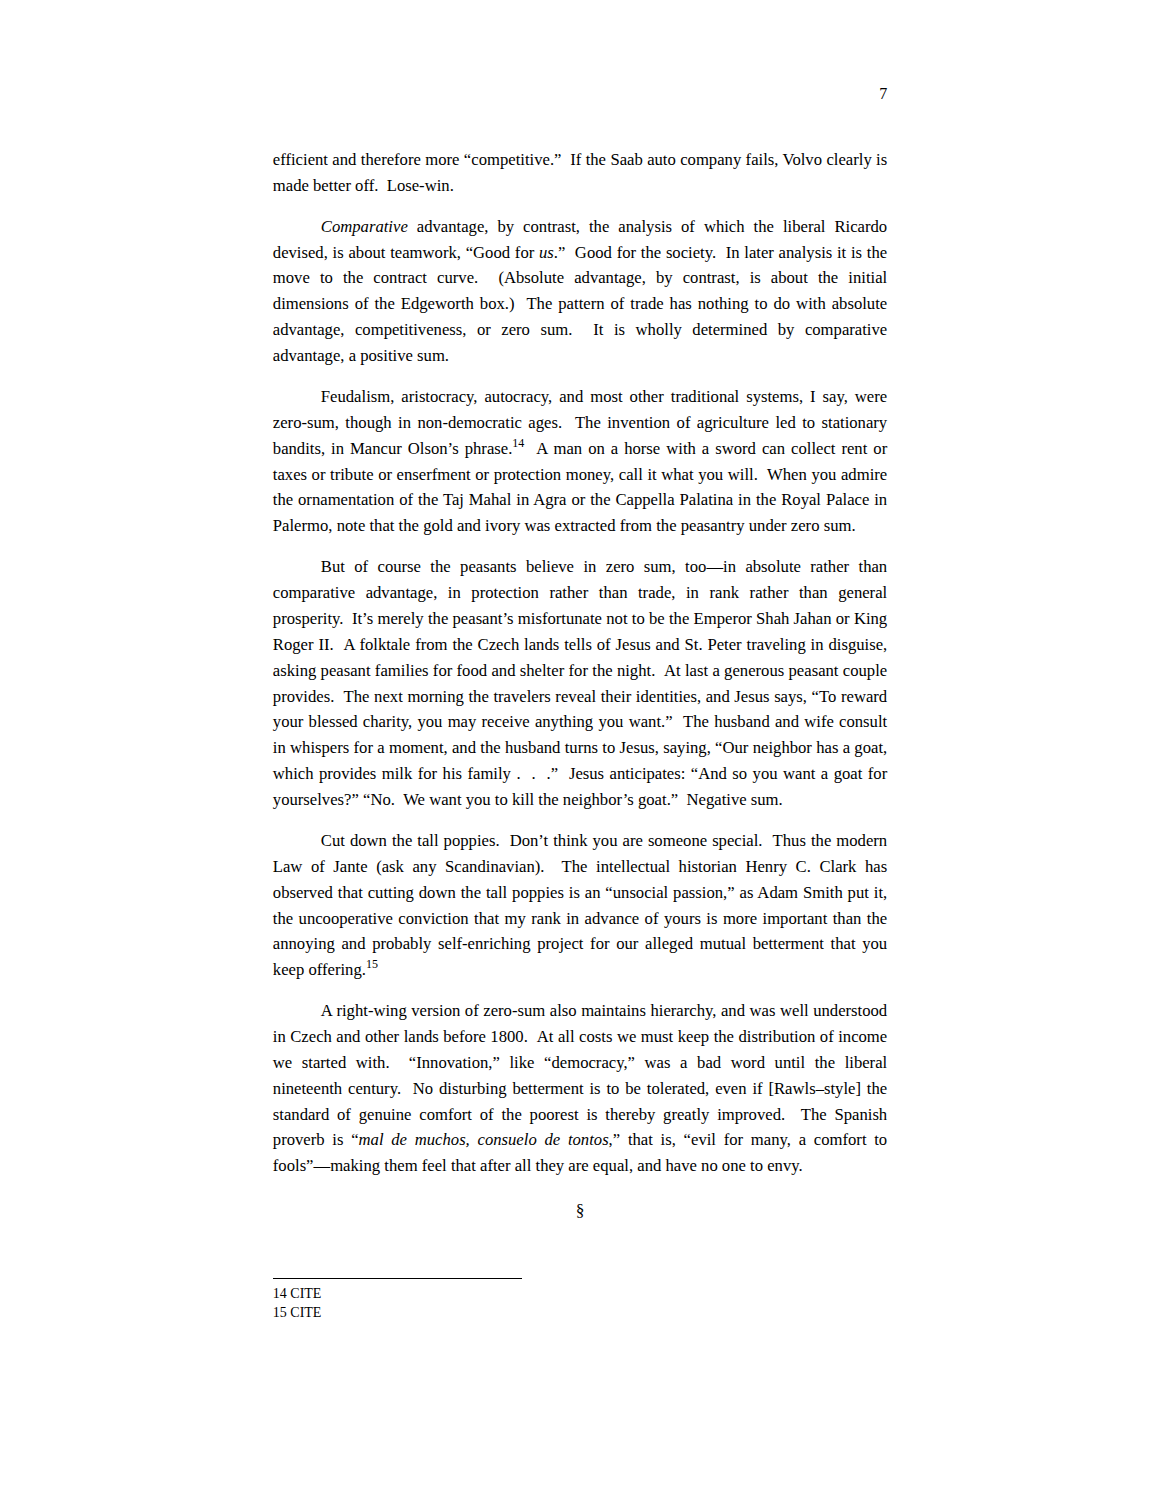7
efficient and therefore more “competitive.” If the Saab auto company fails, Volvo clearly is made better off. Lose-win.
Comparative advantage, by contrast, the analysis of which the liberal Ricardo devised, is about teamwork, “Good for us.” Good for the society. In later analysis it is the move to the contract curve. (Absolute advantage, by contrast, is about the initial dimensions of the Edgeworth box.) The pattern of trade has nothing to do with absolute advantage, competitiveness, or zero sum. It is wholly determined by comparative advantage, a positive sum.
Feudalism, aristocracy, autocracy, and most other traditional systems, I say, were zero-sum, though in non-democratic ages. The invention of agriculture led to stationary bandits, in Mancur Olson’s phrase.14 A man on a horse with a sword can collect rent or taxes or tribute or enserfment or protection money, call it what you will. When you admire the ornamentation of the Taj Mahal in Agra or the Cappella Palatina in the Royal Palace in Palermo, note that the gold and ivory was extracted from the peasantry under zero sum.
But of course the peasants believe in zero sum, too—in absolute rather than comparative advantage, in protection rather than trade, in rank rather than general prosperity. It’s merely the peasant’s misfortunate not to be the Emperor Shah Jahan or King Roger II. A folktale from the Czech lands tells of Jesus and St. Peter traveling in disguise, asking peasant families for food and shelter for the night. At last a generous peasant couple provides. The next morning the travelers reveal their identities, and Jesus says, “To reward your blessed charity, you may receive anything you want.” The husband and wife consult in whispers for a moment, and the husband turns to Jesus, saying, “Our neighbor has a goat, which provides milk for his family . . .” Jesus anticipates: “And so you want a goat for yourselves?” “No. We want you to kill the neighbor’s goat.” Negative sum.
Cut down the tall poppies. Don’t think you are someone special. Thus the modern Law of Jante (ask any Scandinavian). The intellectual historian Henry C. Clark has observed that cutting down the tall poppies is an “unsocial passion,” as Adam Smith put it, the uncooperative conviction that my rank in advance of yours is more important than the annoying and probably self-enriching project for our alleged mutual betterment that you keep offering.15
A right-wing version of zero-sum also maintains hierarchy, and was well understood in Czech and other lands before 1800. At all costs we must keep the distribution of income we started with. “Innovation,” like “democracy,” was a bad word until the liberal nineteenth century. No disturbing betterment is to be tolerated, even if [Rawls–style] the standard of genuine comfort of the poorest is thereby greatly improved. The Spanish proverb is “mal de muchos, consuelo de tontos,” that is, “evil for many, a comfort to fools”—making them feel that after all they are equal, and have no one to envy.
§
14 CITE
15 CITE